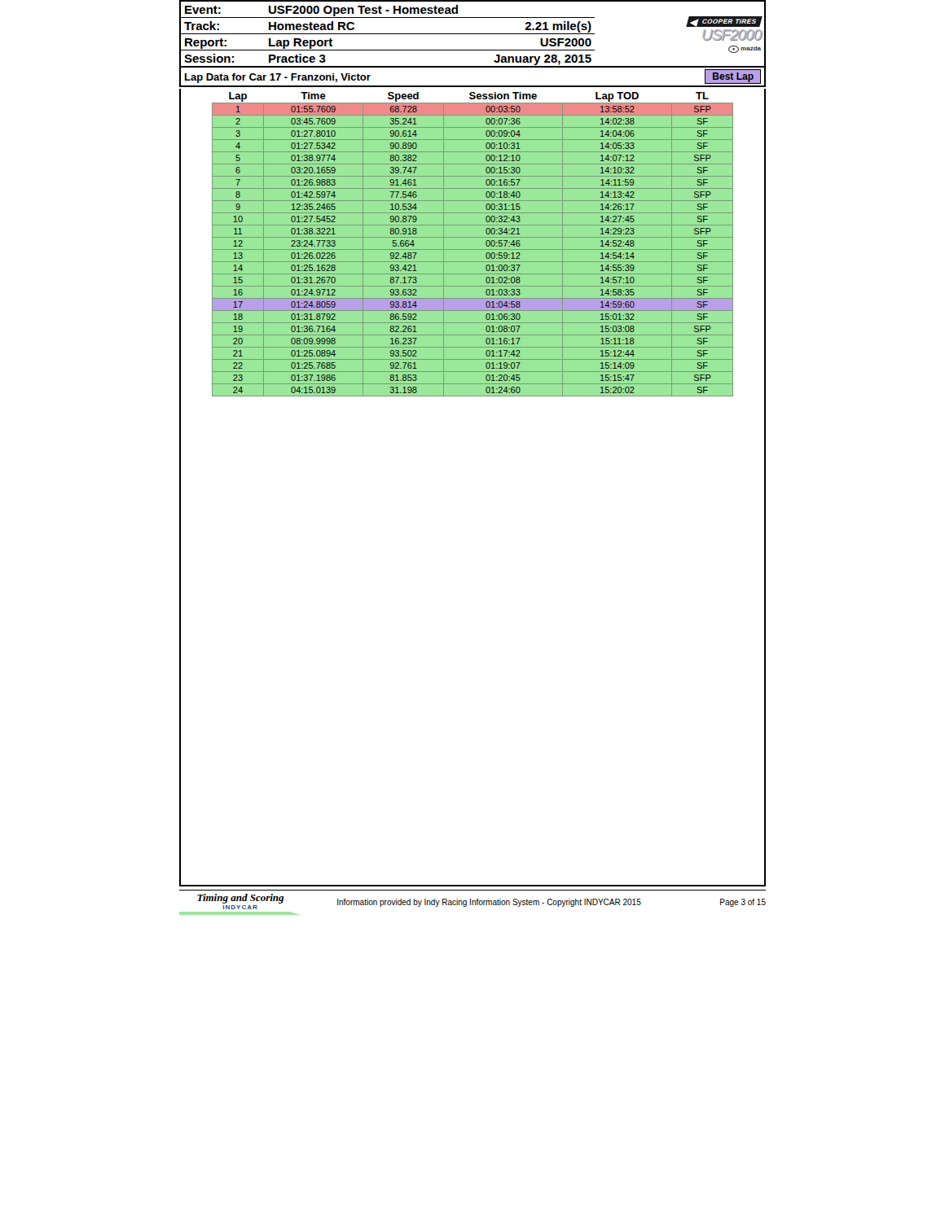| Event: | USF2000 Open Test - Homestead | | COOPER TIRES USF2000 ● mazda |
| Track: | Homestead RC | 2.21 mile(s) |
| Report: | Lap Report | USF2000 |
| Session: | Practice 3 | January 28, 2015 |
Lap Data for Car 17 - Franzoni, Victor
Best Lap
| Lap | Time | Speed | Session Time | Lap TOD | TL |
| --- | --- | --- | --- | --- | --- |
| 1 | 01:55.7609 | 68.728 | 00:03:50 | 13:58:52 | SFP |
| 2 | 03:45.7609 | 35.241 | 00:07:36 | 14:02:38 | SF |
| 3 | 01:27.8010 | 90.614 | 00:09:04 | 14:04:06 | SF |
| 4 | 01:27.5342 | 90.890 | 00:10:31 | 14:05:33 | SF |
| 5 | 01:38.9774 | 80.382 | 00:12:10 | 14:07:12 | SFP |
| 6 | 03:20.1659 | 39.747 | 00:15:30 | 14:10:32 | SF |
| 7 | 01:26.9883 | 91.461 | 00:16:57 | 14:11:59 | SF |
| 8 | 01:42.5974 | 77.546 | 00:18:40 | 14:13:42 | SFP |
| 9 | 12:35.2465 | 10.534 | 00:31:15 | 14:26:17 | SF |
| 10 | 01:27.5452 | 90.879 | 00:32:43 | 14:27:45 | SF |
| 11 | 01:38.3221 | 80.918 | 00:34:21 | 14:29:23 | SFP |
| 12 | 23:24.7733 | 5.664 | 00:57:46 | 14:52:48 | SF |
| 13 | 01:26.0226 | 92.487 | 00:59:12 | 14:54:14 | SF |
| 14 | 01:25.1628 | 93.421 | 01:00:37 | 14:55:39 | SF |
| 15 | 01:31.2670 | 87.173 | 01:02:08 | 14:57:10 | SF |
| 16 | 01:24.9712 | 93.632 | 01:03:33 | 14:58:35 | SF |
| 17 | 01:24.8059 | 93.814 | 01:04:58 | 14:59:60 | SF |
| 18 | 01:31.8792 | 86.592 | 01:06:30 | 15:01:32 | SF |
| 19 | 01:36.7164 | 82.261 | 01:08:07 | 15:03:08 | SFP |
| 20 | 08:09.9998 | 16.237 | 01:16:17 | 15:11:18 | SF |
| 21 | 01:25.0894 | 93.502 | 01:17:42 | 15:12:44 | SF |
| 22 | 01:25.7685 | 92.761 | 01:19:07 | 15:14:09 | SF |
| 23 | 01:37.1986 | 81.853 | 01:20:45 | 15:15:47 | SFP |
| 24 | 04:15.0139 | 31.198 | 01:24:60 | 15:20:02 | SF |
Timing and Scoring INDYCAR
Information provided by Indy Racing Information System - Copyright INDYCAR 2015
Page 3 of 15